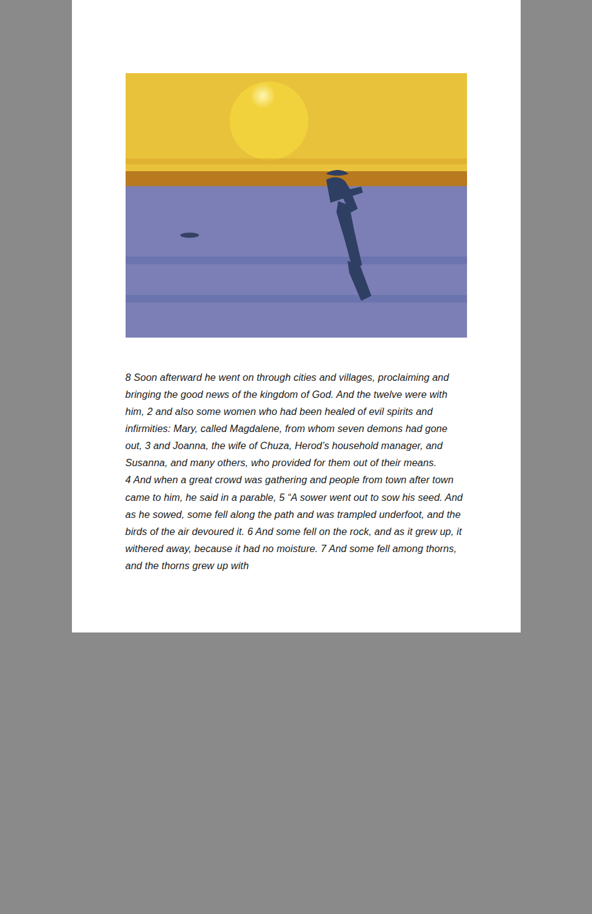8 Soon afterward he went on through cities and villages, proclaiming and bringing the good news of the kingdom of God. And the twelve were with him, 2 and also some women who had been healed of evil spirits and infirmities: Mary, called Magdalene, from whom seven demons had gone out, 3 and Joanna, the wife of Chuza, Herod’s household manager, and Susanna, and many others, who provided for them out of their means.
4 And when a great crowd was gathering and people from town after town came to him, he said in a parable, 5 “A sower went out to sow his seed. And as he sowed, some fell along the path and was trampled underfoot, and the birds of the air devoured it. 6 And some fell on the rock, and as it grew up, it withered away, because it had no moisture. 7 And some fell among thorns, and the thorns grew up with